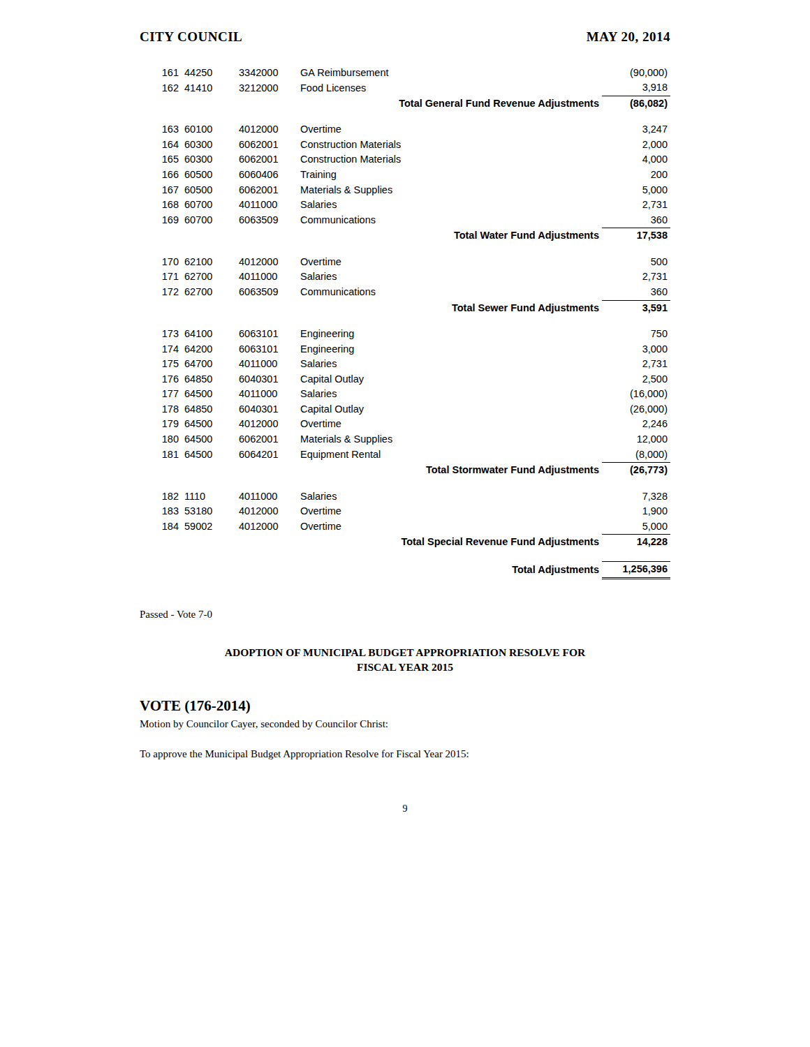CITY COUNCIL MAY 20, 2014
| 161 | 44250 | 3342000 | GA Reimbursement | (90,000) |
| 162 | 41410 | 3212000 | Food Licenses | 3,918 |
| Total General Fund Revenue Adjustments | (86,082) |
| 163 | 60100 | 4012000 | Overtime | 3,247 |
| 164 | 60300 | 6062001 | Construction Materials | 2,000 |
| 165 | 60300 | 6062001 | Construction Materials | 4,000 |
| 166 | 60500 | 6060406 | Training | 200 |
| 167 | 60500 | 6062001 | Materials & Supplies | 5,000 |
| 168 | 60700 | 4011000 | Salaries | 2,731 |
| 169 | 60700 | 6063509 | Communications | 360 |
| Total Water Fund Adjustments | 17,538 |
| 170 | 62100 | 4012000 | Overtime | 500 |
| 171 | 62700 | 4011000 | Salaries | 2,731 |
| 172 | 62700 | 6063509 | Communications | 360 |
| Total Sewer Fund Adjustments | 3,591 |
| 173 | 64100 | 6063101 | Engineering | 750 |
| 174 | 64200 | 6063101 | Engineering | 3,000 |
| 175 | 64700 | 4011000 | Salaries | 2,731 |
| 176 | 64850 | 6040301 | Capital Outlay | 2,500 |
| 177 | 64500 | 4011000 | Salaries | (16,000) |
| 178 | 64850 | 6040301 | Capital Outlay | (26,000) |
| 179 | 64500 | 4012000 | Overtime | 2,246 |
| 180 | 64500 | 6062001 | Materials & Supplies | 12,000 |
| 181 | 64500 | 6064201 | Equipment Rental | (8,000) |
| Total Stormwater Fund Adjustments | (26,773) |
| 182 | 1110 | 4011000 | Salaries | 7,328 |
| 183 | 53180 | 4012000 | Overtime | 1,900 |
| 184 | 59002 | 4012000 | Overtime | 5,000 |
| Total Special Revenue Fund Adjustments | 14,228 |
| Total Adjustments | 1,256,396 |
Passed - Vote 7-0
ADOPTION OF MUNICIPAL BUDGET APPROPRIATION RESOLVE FOR
FISCAL YEAR 2015
VOTE (176-2014)
Motion by Councilor Cayer, seconded by Councilor Christ:
To approve the Municipal Budget Appropriation Resolve for Fiscal Year 2015:
9